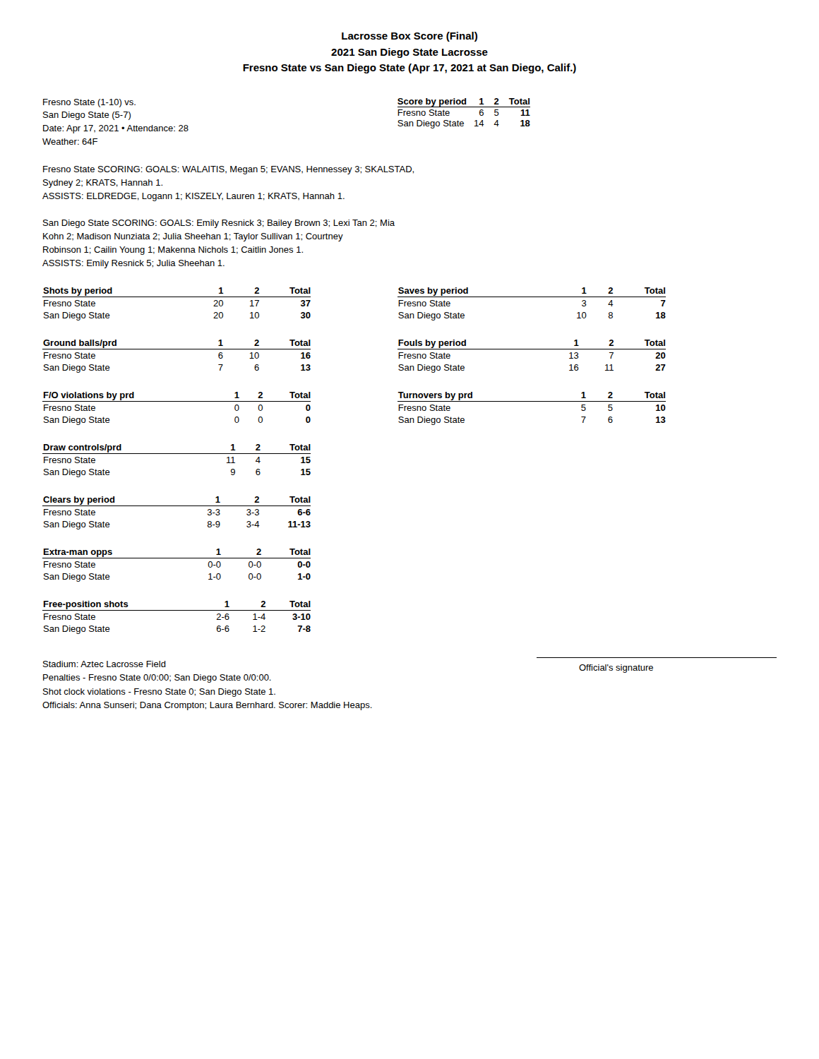Lacrosse Box Score (Final)
2021 San Diego State Lacrosse
Fresno State vs San Diego State (Apr 17, 2021 at San Diego, Calif.)
Fresno State (1-10) vs.
San Diego State (5-7)
Date: Apr 17, 2021 • Attendance: 28
Weather: 64F
| Score by period | 1 | 2 | Total |
| --- | --- | --- | --- |
| Fresno State | 6 | 5 | 11 |
| San Diego State | 14 | 4 | 18 |
Fresno State SCORING: GOALS: WALAITIS, Megan 5; EVANS, Hennessey 3; SKALSTAD,
Sydney 2; KRATS, Hannah 1.
ASSISTS: ELDREDGE, Logann 1; KISZELY, Lauren 1; KRATS, Hannah 1.
San Diego State SCORING: GOALS: Emily Resnick 3; Bailey Brown 3; Lexi Tan 2; Mia
Kohn 2; Madison Nunziata 2; Julia Sheehan 1; Taylor Sullivan 1; Courtney
Robinson 1; Cailin Young 1; Makenna Nichols 1; Caitlin Jones 1.
ASSISTS: Emily Resnick 5; Julia Sheehan 1.
| Shots by period | 1 | 2 | Total |
| --- | --- | --- | --- |
| Fresno State | 20 | 17 | 37 |
| San Diego State | 20 | 10 | 30 |
| Ground balls/prd | 1 | 2 | Total |
| --- | --- | --- | --- |
| Fresno State | 6 | 10 | 16 |
| San Diego State | 7 | 6 | 13 |
| F/O violations by prd | 1 | 2 | Total |
| --- | --- | --- | --- |
| Fresno State | 0 | 0 | 0 |
| San Diego State | 0 | 0 | 0 |
| Draw controls/prd | 1 | 2 | Total |
| --- | --- | --- | --- |
| Fresno State | 11 | 4 | 15 |
| San Diego State | 9 | 6 | 15 |
| Clears by period | 1 | 2 | Total |
| --- | --- | --- | --- |
| Fresno State | 3-3 | 3-3 | 6-6 |
| San Diego State | 8-9 | 3-4 | 11-13 |
| Extra-man opps | 1 | 2 | Total |
| --- | --- | --- | --- |
| Fresno State | 0-0 | 0-0 | 0-0 |
| San Diego State | 1-0 | 0-0 | 1-0 |
| Free-position shots | 1 | 2 | Total |
| --- | --- | --- | --- |
| Fresno State | 2-6 | 1-4 | 3-10 |
| San Diego State | 6-6 | 1-2 | 7-8 |
| Saves by period | 1 | 2 | Total |
| --- | --- | --- | --- |
| Fresno State | 3 | 4 | 7 |
| San Diego State | 10 | 8 | 18 |
| Fouls by period | 1 | 2 | Total |
| --- | --- | --- | --- |
| Fresno State | 13 | 7 | 20 |
| San Diego State | 16 | 11 | 27 |
| Turnovers by prd | 1 | 2 | Total |
| --- | --- | --- | --- |
| Fresno State | 5 | 5 | 10 |
| San Diego State | 7 | 6 | 13 |
Official's signature
Stadium: Aztec Lacrosse Field
Penalties - Fresno State 0/0:00; San Diego State 0/0:00.
Shot clock violations - Fresno State 0; San Diego State 1.
Officials: Anna Sunseri; Dana Crompton; Laura Bernhard. Scorer: Maddie Heaps.